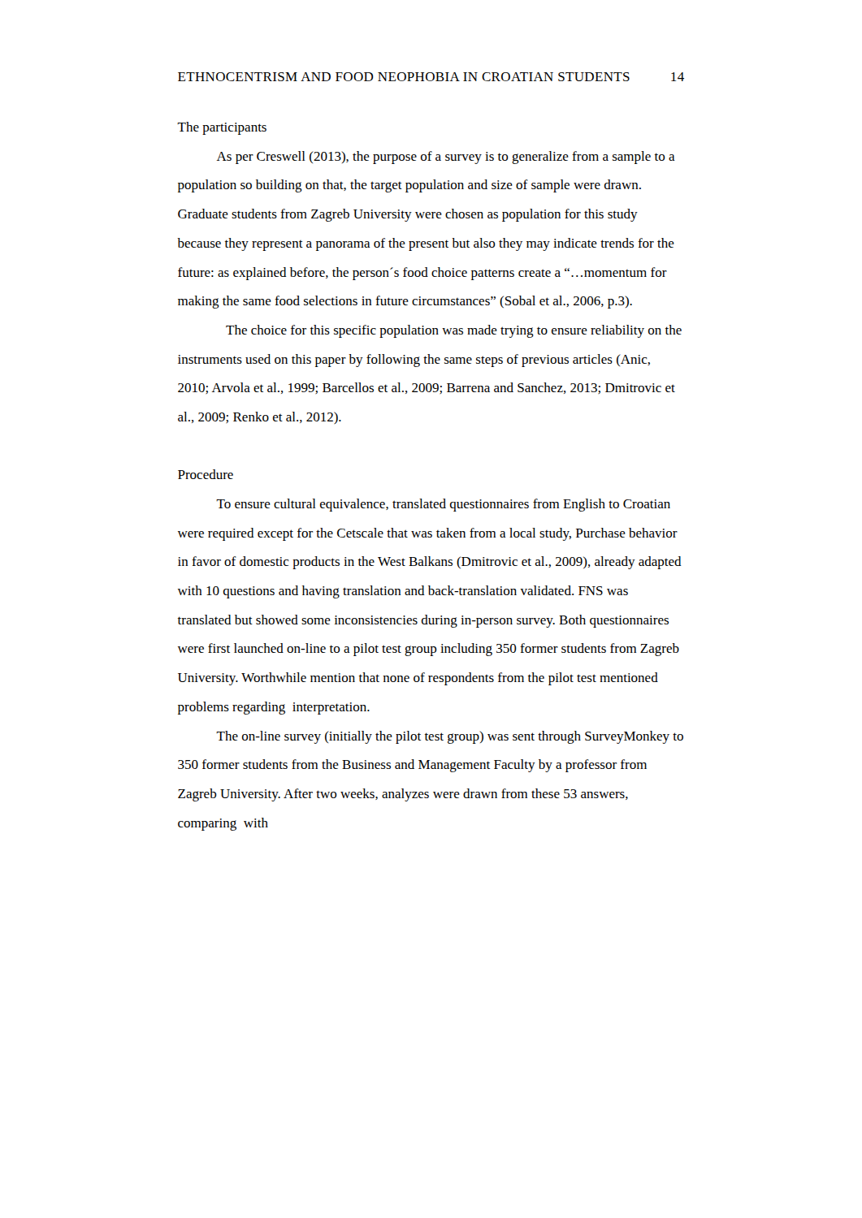Ethnocentrism and food neophobia in Croatian students 14
The participants
As per Creswell (2013), the purpose of a survey is to generalize from a sample to a population so building on that, the target population and size of sample were drawn. Graduate students from Zagreb University were chosen as population for this study because they represent a panorama of the present but also they may indicate trends for the future: as explained before, the person´s food choice patterns create a “…momentum for making the same food selections in future circumstances” (Sobal et al., 2006, p.3).
The choice for this specific population was made trying to ensure reliability on the instruments used on this paper by following the same steps of previous articles (Anic, 2010; Arvola et al., 1999; Barcellos et al., 2009; Barrena and Sanchez, 2013; Dmitrovic et al., 2009; Renko et al., 2012).
Procedure
To ensure cultural equivalence, translated questionnaires from English to Croatian were required except for the Cetscale that was taken from a local study, Purchase behavior in favor of domestic products in the West Balkans (Dmitrovic et al., 2009), already adapted with 10 questions and having translation and back-translation validated. FNS was translated but showed some inconsistencies during in-person survey. Both questionnaires were first launched on-line to a pilot test group including 350 former students from Zagreb University. Worthwhile mention that none of respondents from the pilot test mentioned problems regarding interpretation.
The on-line survey (initially the pilot test group) was sent through SurveyMonkey to 350 former students from the Business and Management Faculty by a professor from Zagreb University. After two weeks, analyzes were drawn from these 53 answers, comparing with